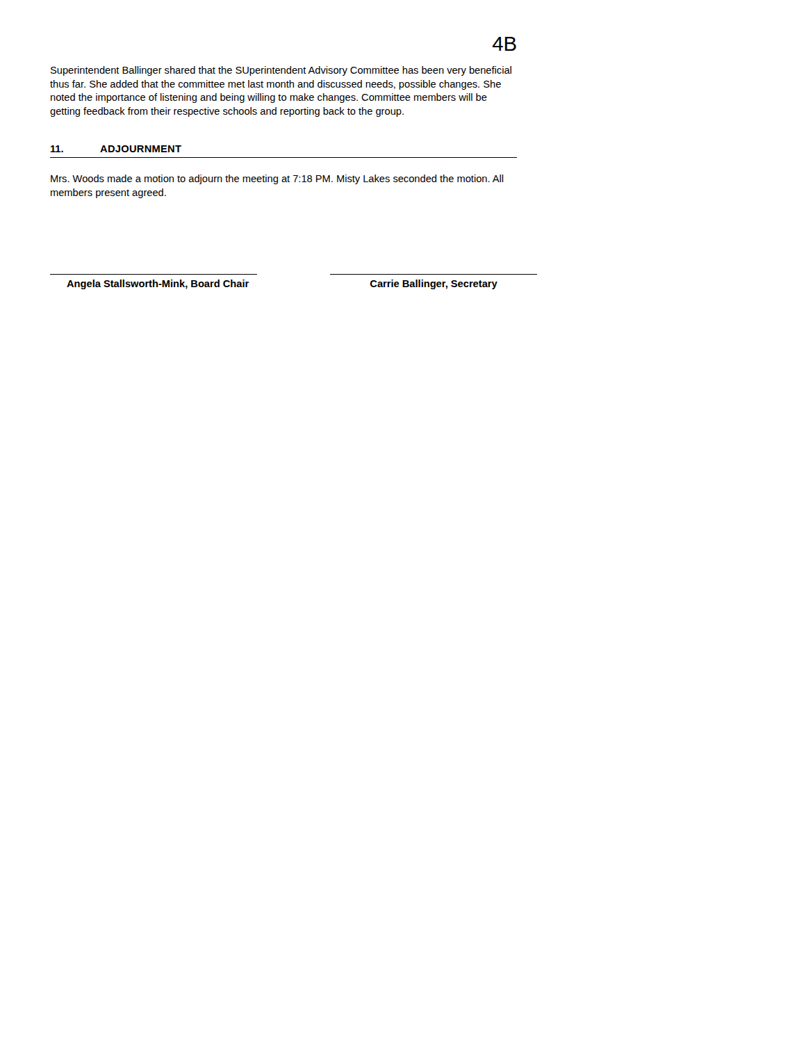4B
Superintendent Ballinger shared that the SUperintendent Advisory Committee has been very beneficial thus far. She added that the committee met last month and discussed needs, possible changes. She noted the importance of listening and being willing to make changes. Committee members will be getting feedback from their respective schools and reporting back to the group.
11. ADJOURNMENT
Mrs. Woods made a motion to adjourn the meeting at 7:18 PM. Misty Lakes seconded the motion. All members present agreed.
Angela Stallsworth-Mink, Board Chair
Carrie Ballinger, Secretary